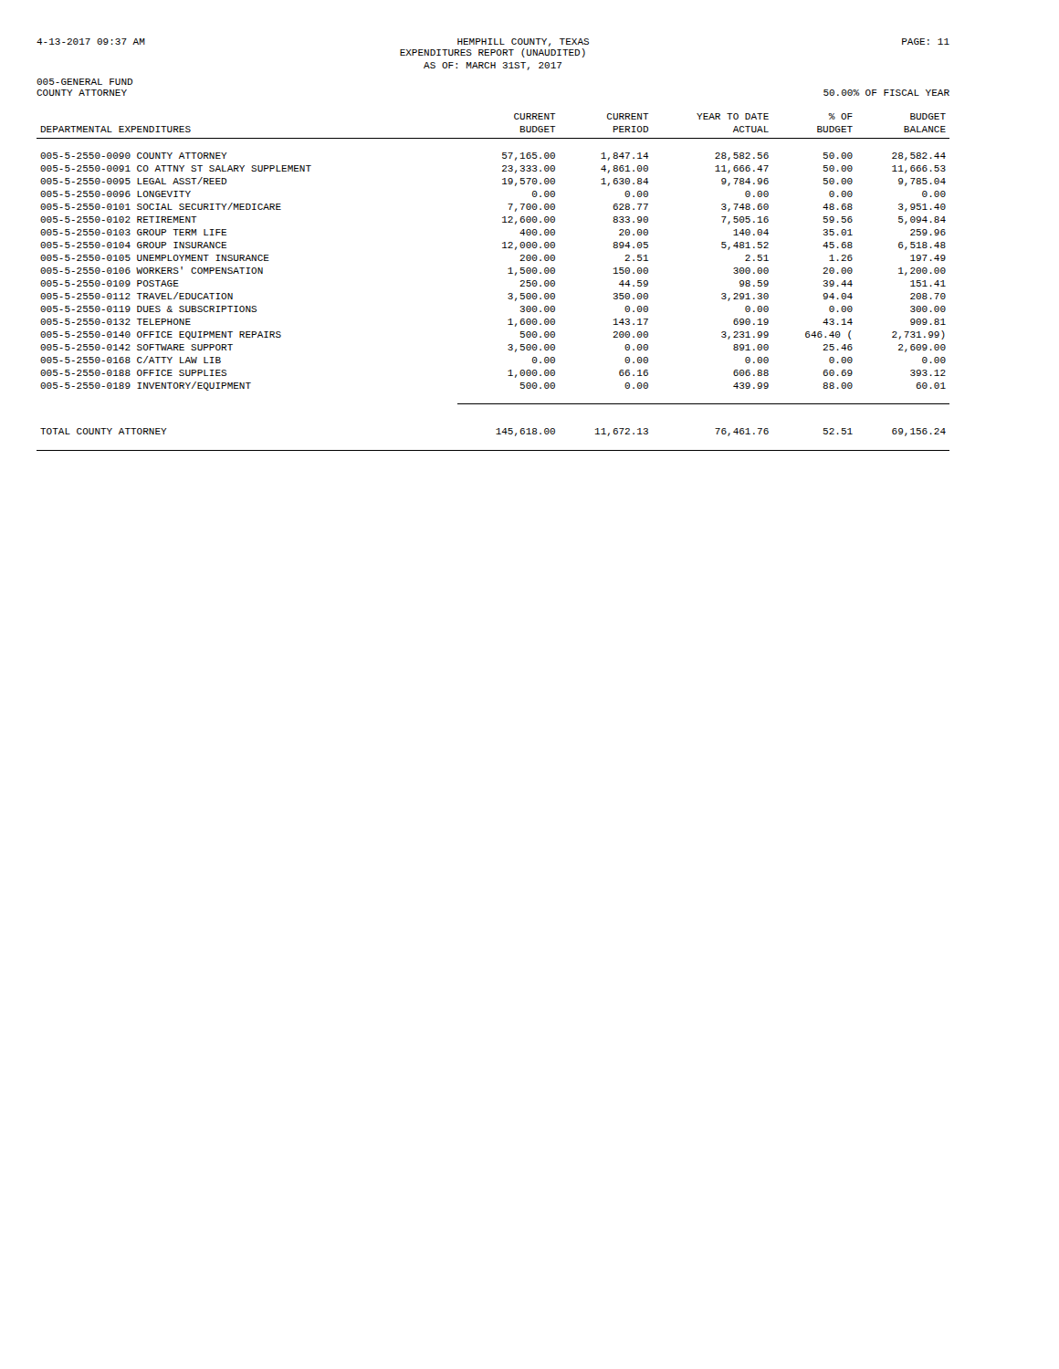4-13-2017 09:37 AM HEMPHILL COUNTY, TEXAS PAGE: 11
EXPENDITURES REPORT (UNAUDITED)
AS OF: MARCH 31ST, 2017
005-GENERAL FUND
COUNTY ATTORNEY 50.00% OF FISCAL YEAR
| | CURRENT | CURRENT | YEAR TO DATE | % OF | BUDGET |
| --- | --- | --- | --- | --- | --- |
| DEPARTMENTAL EXPENDITURES | BUDGET | PERIOD | ACTUAL | BUDGET | BALANCE |
| 005-5-2550-0090 COUNTY ATTORNEY | 57,165.00 | 1,847.14 | 28,582.56 | 50.00 | 28,582.44 |
| 005-5-2550-0091 CO ATTNY ST SALARY SUPPLEMENT | 23,333.00 | 4,861.00 | 11,666.47 | 50.00 | 11,666.53 |
| 005-5-2550-0095 LEGAL ASST/REED | 19,570.00 | 1,630.84 | 9,784.96 | 50.00 | 9,785.04 |
| 005-5-2550-0096 LONGEVITY | 0.00 | 0.00 | 0.00 | 0.00 | 0.00 |
| 005-5-2550-0101 SOCIAL SECURITY/MEDICARE | 7,700.00 | 628.77 | 3,748.60 | 48.68 | 3,951.40 |
| 005-5-2550-0102 RETIREMENT | 12,600.00 | 833.90 | 7,505.16 | 59.56 | 5,094.84 |
| 005-5-2550-0103 GROUP TERM LIFE | 400.00 | 20.00 | 140.04 | 35.01 | 259.96 |
| 005-5-2550-0104 GROUP INSURANCE | 12,000.00 | 894.05 | 5,481.52 | 45.68 | 6,518.48 |
| 005-5-2550-0105 UNEMPLOYMENT INSURANCE | 200.00 | 2.51 | 2.51 | 1.26 | 197.49 |
| 005-5-2550-0106 WORKERS' COMPENSATION | 1,500.00 | 150.00 | 300.00 | 20.00 | 1,200.00 |
| 005-5-2550-0109 POSTAGE | 250.00 | 44.59 | 98.59 | 39.44 | 151.41 |
| 005-5-2550-0112 TRAVEL/EDUCATION | 3,500.00 | 350.00 | 3,291.30 | 94.04 | 208.70 |
| 005-5-2550-0119 DUES & SUBSCRIPTIONS | 300.00 | 0.00 | 0.00 | 0.00 | 300.00 |
| 005-5-2550-0132 TELEPHONE | 1,600.00 | 143.17 | 690.19 | 43.14 | 909.81 |
| 005-5-2550-0140 OFFICE EQUIPMENT REPAIRS | 500.00 | 200.00 | 3,231.99 | 646.40 ( | 2,731.99) |
| 005-5-2550-0142 SOFTWARE SUPPORT | 3,500.00 | 0.00 | 891.00 | 25.46 | 2,609.00 |
| 005-5-2550-0168 C/ATTY LAW LIB | 0.00 | 0.00 | 0.00 | 0.00 | 0.00 |
| 005-5-2550-0188 OFFICE SUPPLIES | 1,000.00 | 66.16 | 606.88 | 60.69 | 393.12 |
| 005-5-2550-0189 INVENTORY/EQUIPMENT | 500.00 | 0.00 | 439.99 | 88.00 | 60.01 |
| TOTAL COUNTY ATTORNEY | 145,618.00 | 11,672.13 | 76,461.76 | 52.51 | 69,156.24 |